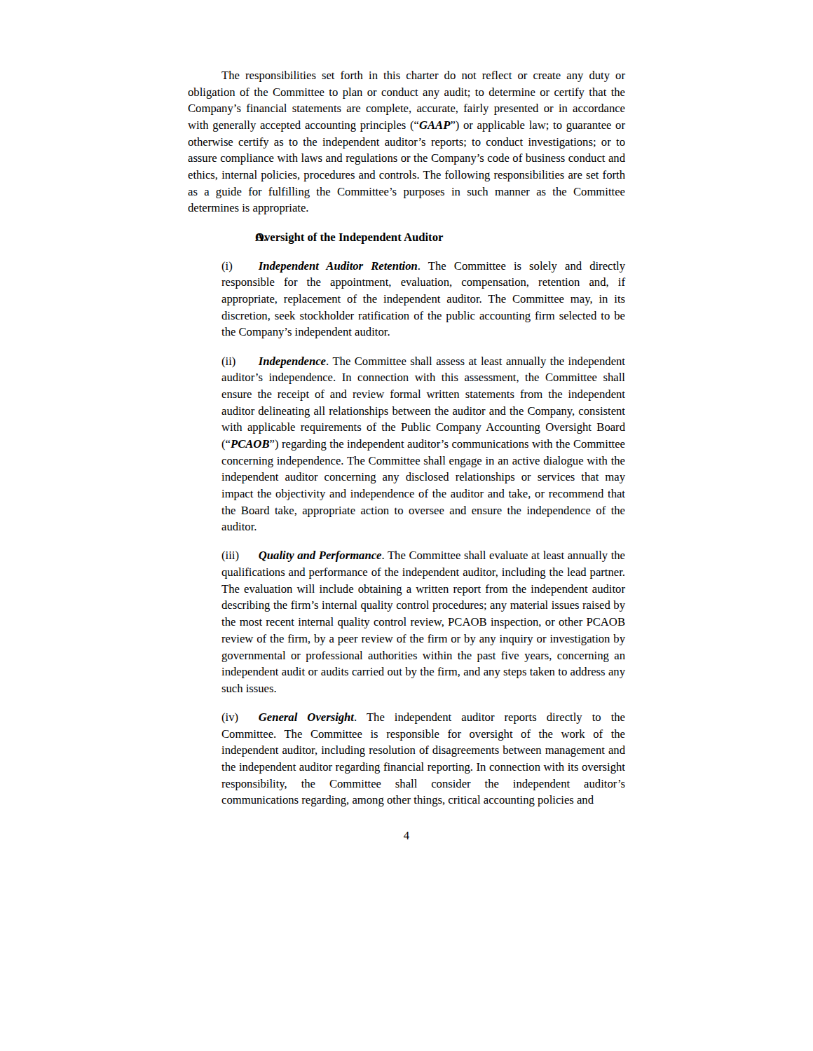The responsibilities set forth in this charter do not reflect or create any duty or obligation of the Committee to plan or conduct any audit; to determine or certify that the Company’s financial statements are complete, accurate, fairly presented or in accordance with generally accepted accounting principles (“GAAP”) or applicable law; to guarantee or otherwise certify as to the independent auditor’s reports; to conduct investigations; or to assure compliance with laws and regulations or the Company’s code of business conduct and ethics, internal policies, procedures and controls. The following responsibilities are set forth as a guide for fulfilling the Committee’s purposes in such manner as the Committee determines is appropriate.
A. Oversight of the Independent Auditor
(i) Independent Auditor Retention. The Committee is solely and directly responsible for the appointment, evaluation, compensation, retention and, if appropriate, replacement of the independent auditor. The Committee may, in its discretion, seek stockholder ratification of the public accounting firm selected to be the Company’s independent auditor.
(ii) Independence. The Committee shall assess at least annually the independent auditor’s independence. In connection with this assessment, the Committee shall ensure the receipt of and review formal written statements from the independent auditor delineating all relationships between the auditor and the Company, consistent with applicable requirements of the Public Company Accounting Oversight Board (“PCAOB”) regarding the independent auditor’s communications with the Committee concerning independence. The Committee shall engage in an active dialogue with the independent auditor concerning any disclosed relationships or services that may impact the objectivity and independence of the auditor and take, or recommend that the Board take, appropriate action to oversee and ensure the independence of the auditor.
(iii) Quality and Performance. The Committee shall evaluate at least annually the qualifications and performance of the independent auditor, including the lead partner. The evaluation will include obtaining a written report from the independent auditor describing the firm’s internal quality control procedures; any material issues raised by the most recent internal quality control review, PCAOB inspection, or other PCAOB review of the firm, by a peer review of the firm or by any inquiry or investigation by governmental or professional authorities within the past five years, concerning an independent audit or audits carried out by the firm, and any steps taken to address any such issues.
(iv) General Oversight. The independent auditor reports directly to the Committee. The Committee is responsible for oversight of the work of the independent auditor, including resolution of disagreements between management and the independent auditor regarding financial reporting. In connection with its oversight responsibility, the Committee shall consider the independent auditor’s communications regarding, among other things, critical accounting policies and
4